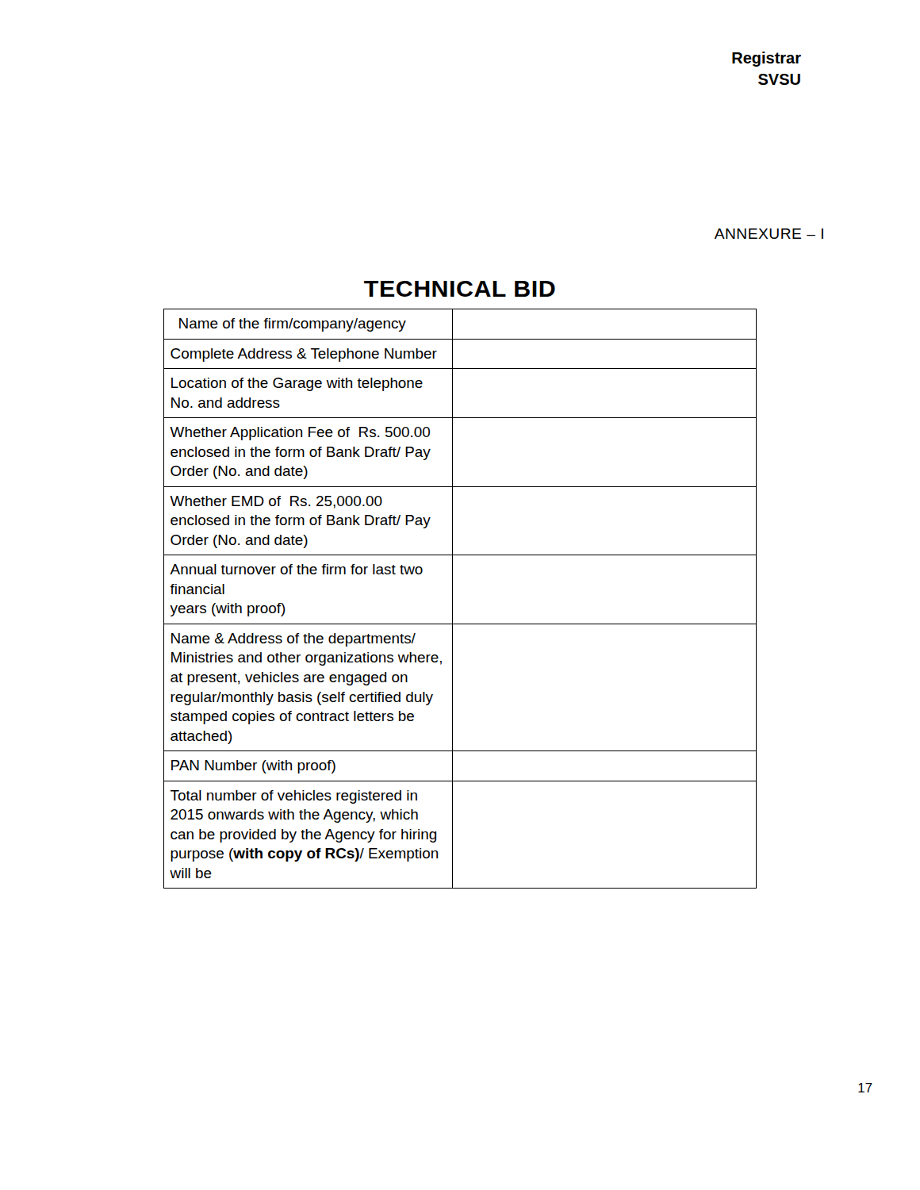Registrar
SVSU
ANNEXURE – I
TECHNICAL BID
| Name of the firm/company/agency | |
| Complete Address & Telephone Number | |
| Location of the Garage with telephone No. and address | |
| Whether Application Fee of Rs. 500.00 enclosed in the form of Bank Draft/ Pay Order (No. and date) | |
| Whether EMD of Rs. 25,000.00 enclosed in the form of Bank Draft/ Pay Order (No. and date) | |
| Annual turnover of the firm for last two financial years (with proof) | |
| Name & Address of the departments/ Ministries and other organizations where, at present, vehicles are engaged on regular/monthly basis (self certified duly stamped copies of contract letters be attached) | |
| PAN Number (with proof) | |
| Total number of vehicles registered in 2015 onwards with the Agency, which can be provided by the Agency for hiring purpose ( with copy of RCs) / Exemption will be | |
17